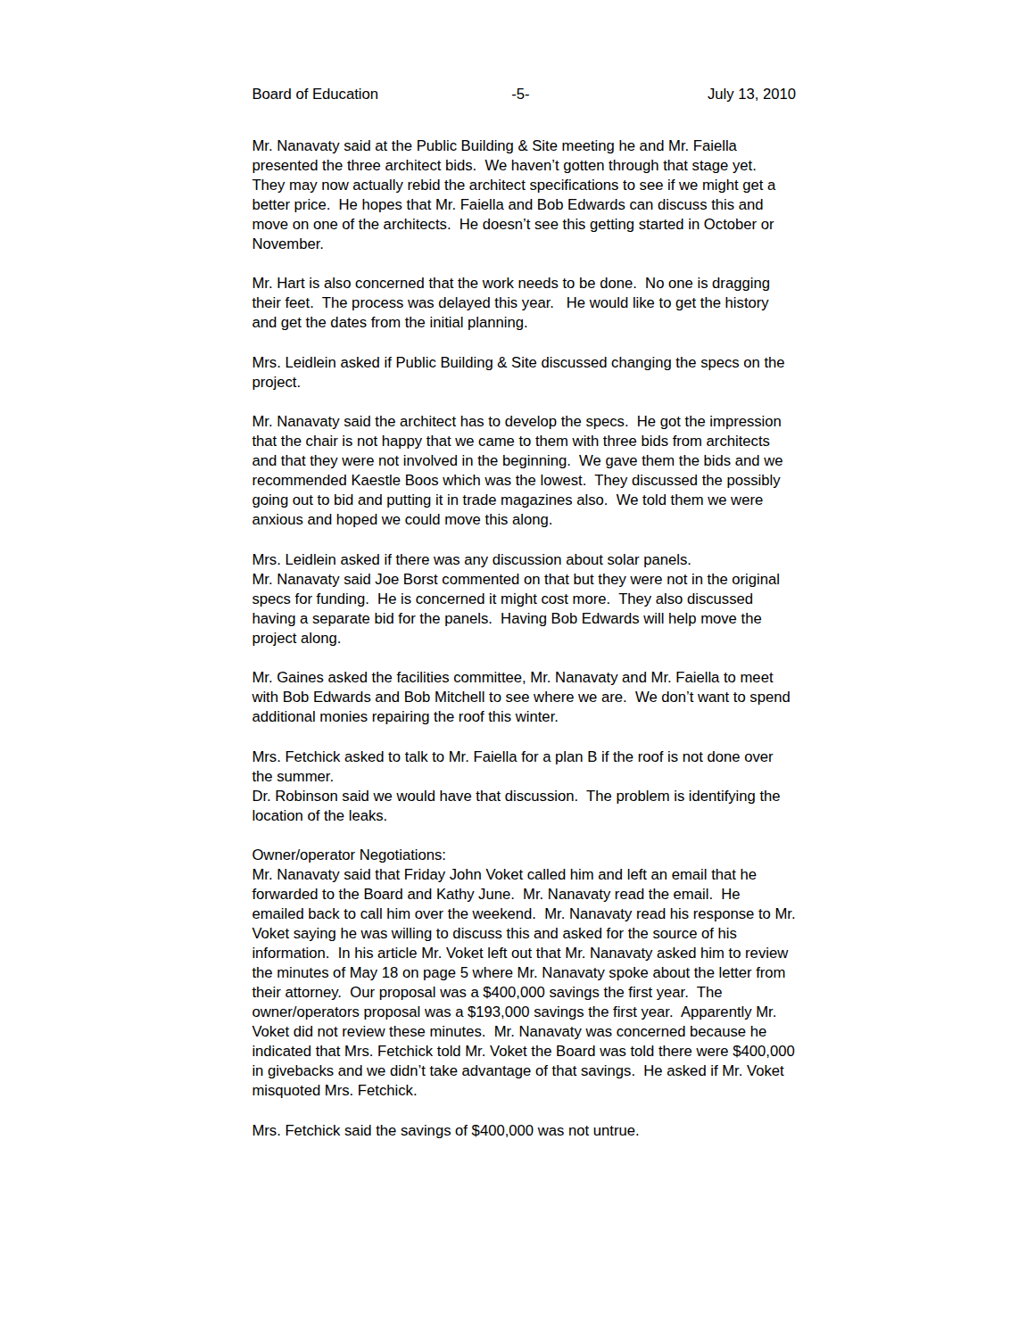Board of Education -5- July 13, 2010
Mr. Nanavaty said at the Public Building & Site meeting he and Mr. Faiella presented the three architect bids. We haven’t gotten through that stage yet. They may now actually rebid the architect specifications to see if we might get a better price. He hopes that Mr. Faiella and Bob Edwards can discuss this and move on one of the architects. He doesn’t see this getting started in October or November.
Mr. Hart is also concerned that the work needs to be done. No one is dragging their feet. The process was delayed this year. He would like to get the history and get the dates from the initial planning.
Mrs. Leidlein asked if Public Building & Site discussed changing the specs on the project.
Mr. Nanavaty said the architect has to develop the specs. He got the impression that the chair is not happy that we came to them with three bids from architects and that they were not involved in the beginning. We gave them the bids and we recommended Kaestle Boos which was the lowest. They discussed the possibly going out to bid and putting it in trade magazines also. We told them we were anxious and hoped we could move this along.
Mrs. Leidlein asked if there was any discussion about solar panels.
Mr. Nanavaty said Joe Borst commented on that but they were not in the original specs for funding. He is concerned it might cost more. They also discussed having a separate bid for the panels. Having Bob Edwards will help move the project along.
Mr. Gaines asked the facilities committee, Mr. Nanavaty and Mr. Faiella to meet with Bob Edwards and Bob Mitchell to see where we are. We don’t want to spend additional monies repairing the roof this winter.
Mrs. Fetchick asked to talk to Mr. Faiella for a plan B if the roof is not done over the summer.
Dr. Robinson said we would have that discussion. The problem is identifying the location of the leaks.
Owner/operator Negotiations:
Mr. Nanavaty said that Friday John Voket called him and left an email that he forwarded to the Board and Kathy June. Mr. Nanavaty read the email. He emailed back to call him over the weekend. Mr. Nanavaty read his response to Mr. Voket saying he was willing to discuss this and asked for the source of his information. In his article Mr. Voket left out that Mr. Nanavaty asked him to review the minutes of May 18 on page 5 where Mr. Nanavaty spoke about the letter from their attorney. Our proposal was a $400,000 savings the first year. The owner/operators proposal was a $193,000 savings the first year. Apparently Mr. Voket did not review these minutes. Mr. Nanavaty was concerned because he indicated that Mrs. Fetchick told Mr. Voket the Board was told there were $400,000 in givebacks and we didn’t take advantage of that savings. He asked if Mr. Voket misquoted Mrs. Fetchick.
Mrs. Fetchick said the savings of $400,000 was not untrue.